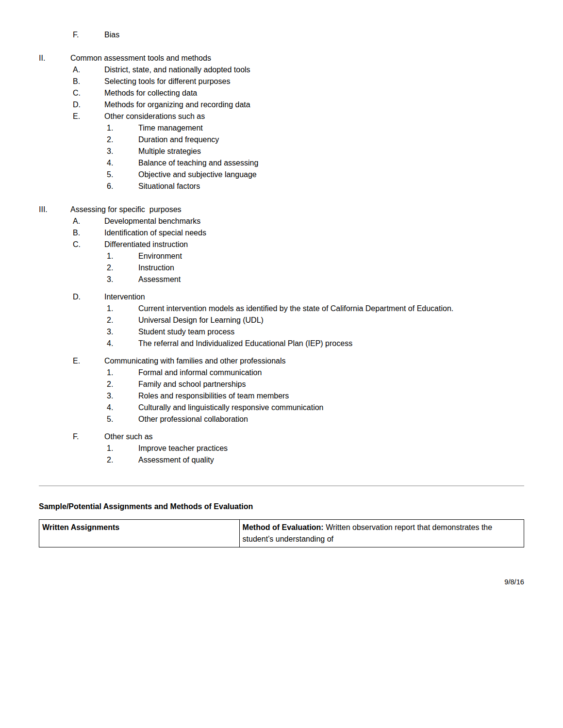F. Bias
II. Common assessment tools and methods
A. District, state, and nationally adopted tools
B. Selecting tools for different purposes
C. Methods for collecting data
D. Methods for organizing and recording data
E. Other considerations such as
1. Time management
2. Duration and frequency
3. Multiple strategies
4. Balance of teaching and assessing
5. Objective and subjective language
6. Situational factors
III. Assessing for specific purposes
A. Developmental benchmarks
B. Identification of special needs
C. Differentiated instruction
1. Environment
2. Instruction
3. Assessment
D. Intervention
1. Current intervention models as identified by the state of California Department of Education.
2. Universal Design for Learning (UDL)
3. Student study team process
4. The referral and Individualized Educational Plan (IEP) process
E. Communicating with families and other professionals
1. Formal and informal communication
2. Family and school partnerships
3. Roles and responsibilities of team members
4. Culturally and linguistically responsive communication
5. Other professional collaboration
F. Other such as
1. Improve teacher practices
2. Assessment of quality
Sample/Potential Assignments and Methods of Evaluation
| Written Assignments | Method of Evaluation: Written observation report that demonstrates the student’s understanding of |
9/8/16